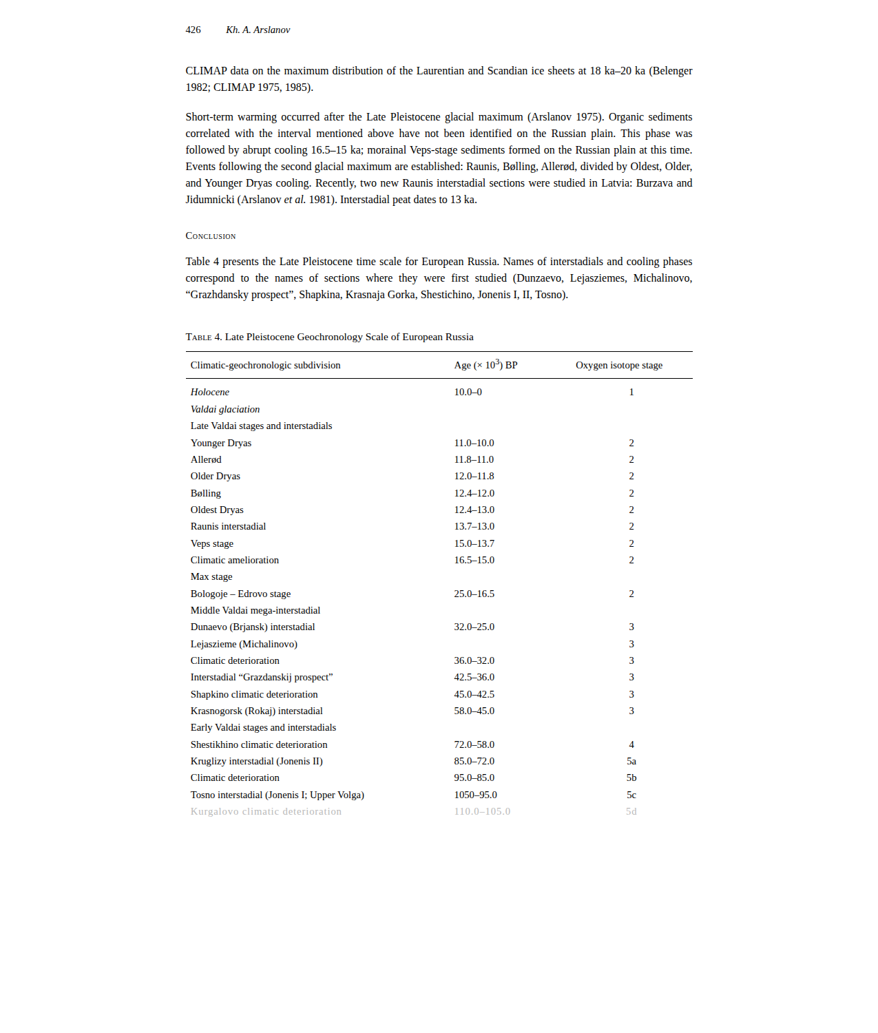426 Kh. A. Arslanov
CLIMAP data on the maximum distribution of the Laurentian and Scandian ice sheets at 18 ka–20 ka (Belenger 1982; CLIMAP 1975, 1985).
Short-term warming occurred after the Late Pleistocene glacial maximum (Arslanov 1975). Organic sediments correlated with the interval mentioned above have not been identified on the Russian plain. This phase was followed by abrupt cooling 16.5–15 ka; morainal Veps-stage sediments formed on the Russian plain at this time. Events following the second glacial maximum are established: Raunis, Bølling, Allerød, divided by Oldest, Older, and Younger Dryas cooling. Recently, two new Raunis interstadial sections were studied in Latvia: Burzava and Jidumnicki (Arslanov et al. 1981). Interstadial peat dates to 13 ka.
Conclusion
Table 4 presents the Late Pleistocene time scale for European Russia. Names of interstadials and cooling phases correspond to the names of sections where they were first studied (Dunzaevo, Lejasziemes, Michalinovo, “Grazhdansky prospect”, Shapkina, Krasnaja Gorka, Shestichino, Jonenis I, II, Tosno).
Table 4. Late Pleistocene Geochronology Scale of European Russia
| Climatic-geochronologic subdivision | Age (× 10 3 ) BP | Oxygen isotope stage |
| --- | --- | --- |
| Holocene | 10.0–0 | 1 |
| Valdai glaciation | | |
| Late Valdai stages and interstadials | | |
| Younger Dryas | 11.0–10.0 | 2 |
| Allerød | 11.8–11.0 | 2 |
| Older Dryas | 12.0–11.8 | 2 |
| Bølling | 12.4–12.0 | 2 |
| Oldest Dryas | 12.4–13.0 | 2 |
| Raunis interstadial | 13.7–13.0 | 2 |
| Veps stage | 15.0–13.7 | 2 |
| Climatic amelioration | 16.5–15.0 | 2 |
| Max stage | | |
| Bologoje – Edrovo stage | 25.0–16.5 | 2 |
| Middle Valdai mega-interstadial | | |
| Dunaevo (Brjansk) interstadial | 32.0–25.0 | 3 |
| Lejaszieme (Michalinovo) | | 3 |
| Climatic deterioration | 36.0–32.0 | 3 |
| Interstadial “Grazdanskij prospect” | 42.5–36.0 | 3 |
| Shapkino climatic deterioration | 45.0–42.5 | 3 |
| Krasnogorsk (Rokaj) interstadial | 58.0–45.0 | 3 |
| Early Valdai stages and interstadials | | |
| Shestikhino climatic deterioration | 72.0–58.0 | 4 |
| Kruglizy interstadial (Jonenis II) | 85.0–72.0 | 5a |
| Climatic deterioration | 95.0–85.0 | 5b |
| Tosno interstadial (Jonenis I; Upper Volga) | 1050–95.0 | 5c |
| Kurgalovo climatic deterioration | 110.0–105.0 | 5d |